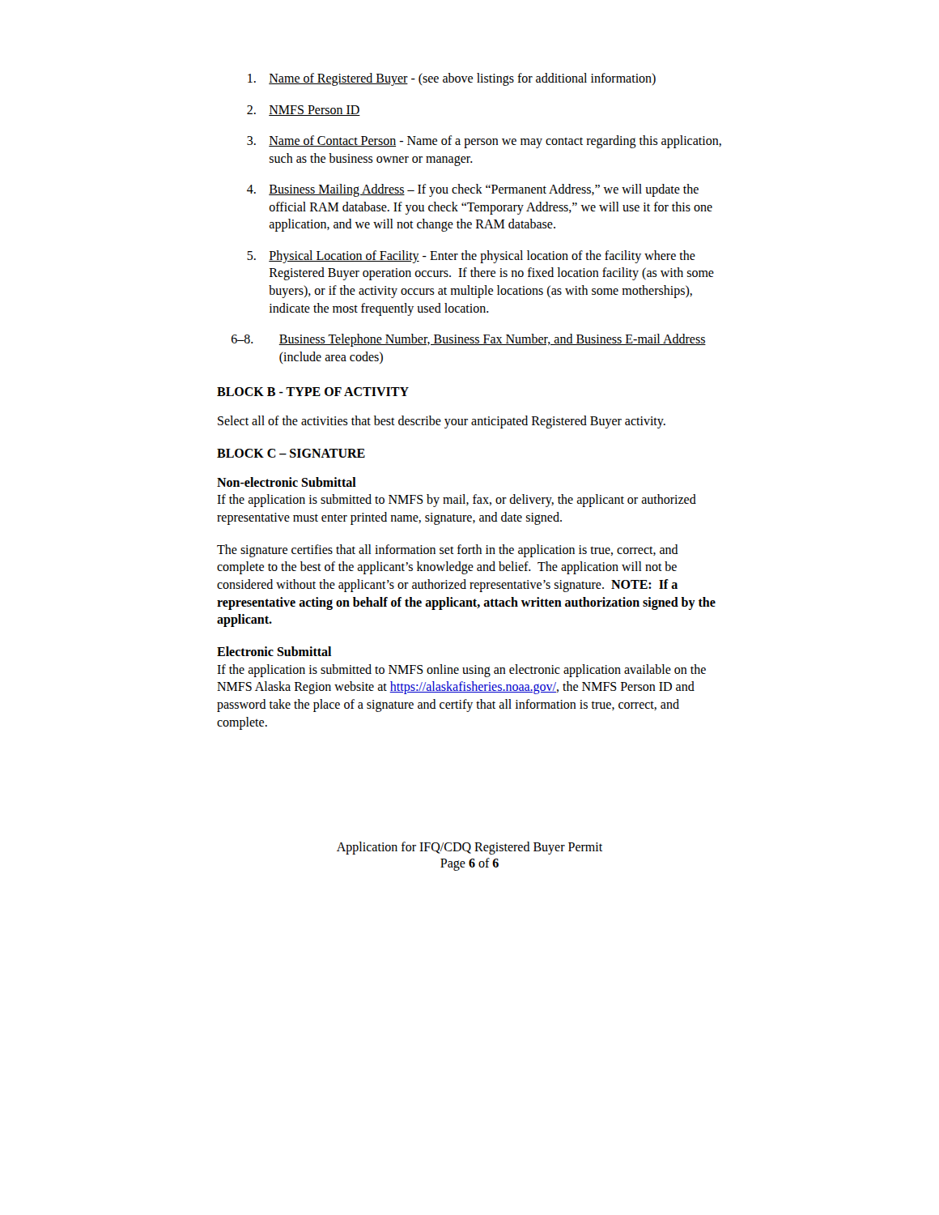Name of Registered Buyer - (see above listings for additional information)
NMFS Person ID
Name of Contact Person - Name of a person we may contact regarding this application, such as the business owner or manager.
Business Mailing Address – If you check “Permanent Address,” we will update the official RAM database. If you check “Temporary Address,” we will use it for this one application, and we will not change the RAM database.
Physical Location of Facility - Enter the physical location of the facility where the Registered Buyer operation occurs. If there is no fixed location facility (as with some buyers), or if the activity occurs at multiple locations (as with some motherships), indicate the most frequently used location.
6–8.
Business Telephone Number, Business Fax Number, and Business E-mail Address (include area codes)
BLOCK B - TYPE OF ACTIVITY
Select all of the activities that best describe your anticipated Registered Buyer activity.
BLOCK C – SIGNATURE
Non-electronic Submittal
If the application is submitted to NMFS by mail, fax, or delivery, the applicant or authorized representative must enter printed name, signature, and date signed.
The signature certifies that all information set forth in the application is true, correct, and complete to the best of the applicant’s knowledge and belief. The application will not be considered without the applicant’s or authorized representative’s signature. NOTE: If a representative acting on behalf of the applicant, attach written authorization signed by the applicant.
Electronic Submittal
If the application is submitted to NMFS online using an electronic application available on the NMFS Alaska Region website at https://alaskafisheries.noaa.gov/, the NMFS Person ID and password take the place of a signature and certify that all information is true, correct, and complete.
Application for IFQ/CDQ Registered Buyer Permit Page 6 of 6